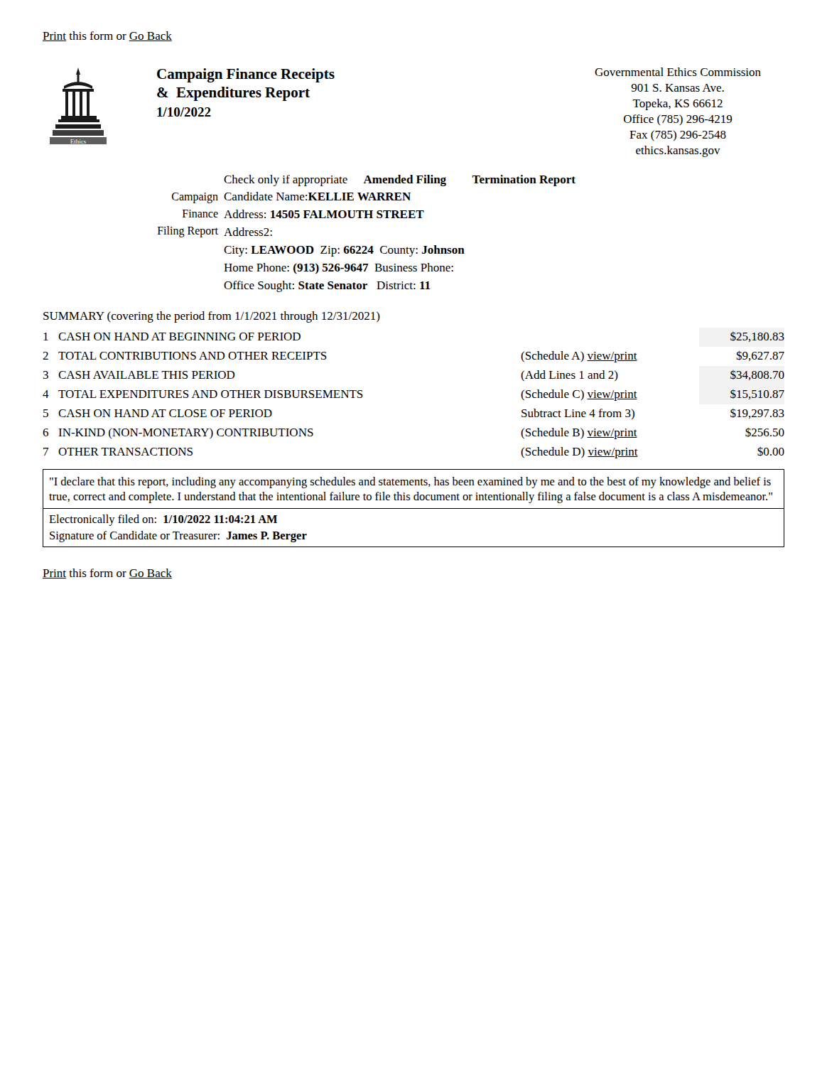Print this form or Go Back
Ethics
Campaign Finance Receipts
& Expenditures Report
1/10/2022
Governmental Ethics Commission
901 S. Kansas Ave.
Topeka, KS 66612
Office (785) 296-4219
Fax (785) 296-2548
ethics.kansas.gov
Check only if appropriate Amended Filing Termination Report
Campaign Finance Filing Report
Candidate Name:KELLIE WARREN
Address: 14505 FALMOUTH STREET
Address2:
City: LEAWOOD Zip: 66224 County: Johnson
Home Phone: (913) 526-9647 Business Phone:
Office Sought: State Senator District: 11
SUMMARY (covering the period from 1/1/2021 through 12/31/2021)
| 1 | CASH ON HAND AT BEGINNING OF PERIOD | | $25,180.83 |
| 2 | TOTAL CONTRIBUTIONS AND OTHER RECEIPTS | (Schedule A) view/print | $9,627.87 |
| 3 | CASH AVAILABLE THIS PERIOD | (Add Lines 1 and 2) | $34,808.70 |
| 4 | TOTAL EXPENDITURES AND OTHER DISBURSEMENTS | (Schedule C) view/print | $15,510.87 |
| 5 | CASH ON HAND AT CLOSE OF PERIOD | Subtract Line 4 from 3) | $19,297.83 |
| 6 | IN-KIND (NON-MONETARY) CONTRIBUTIONS | (Schedule B) view/print | $256.50 |
| 7 | OTHER TRANSACTIONS | (Schedule D) view/print | $0.00 |
"I declare that this report, including any accompanying schedules and statements, has been examined by me and to the best of my knowledge and belief is true, correct and complete. I understand that the intentional failure to file this document or intentionally filing a false document is a class A misdemeanor."
Electronically filed on: 1/10/2022 11:04:21 AM
Signature of Candidate or Treasurer: James P. Berger
Print this form or Go Back